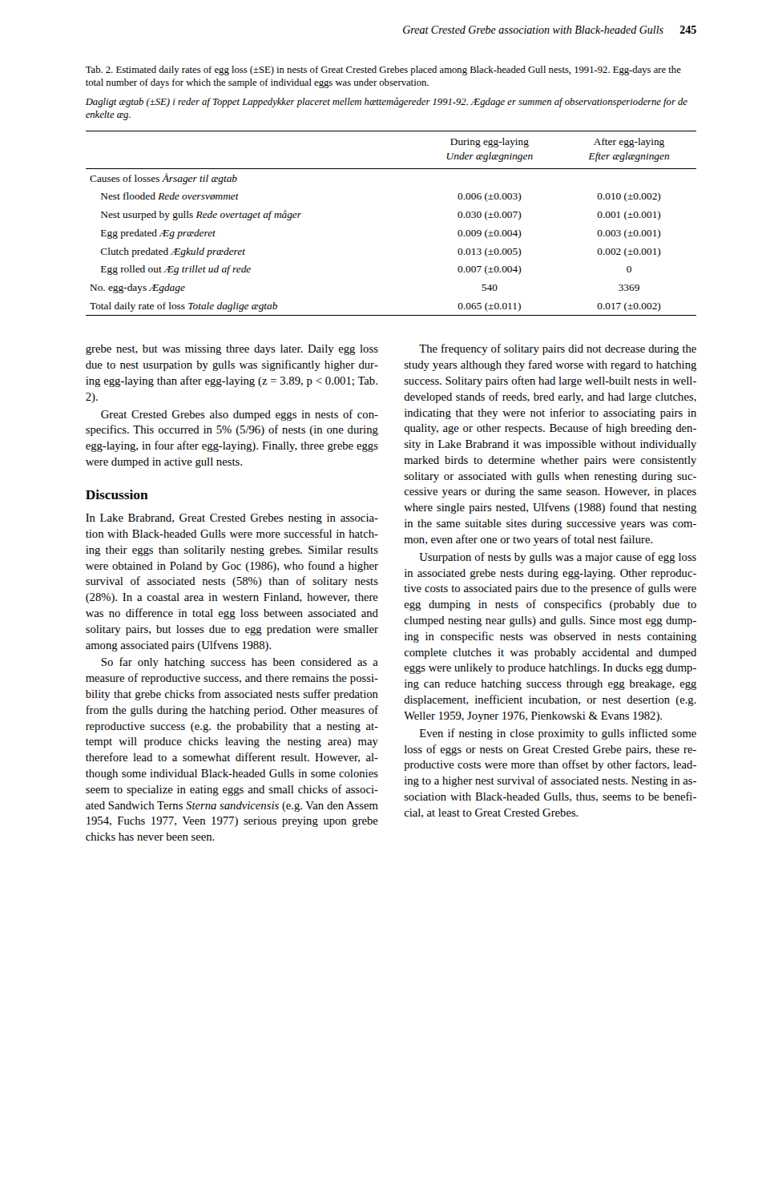Great Crested Grebe association with Black-headed Gulls 245
Tab. 2. Estimated daily rates of egg loss (±SE) in nests of Great Crested Grebes placed among Black-headed Gull nests, 1991-92. Egg-days are the total number of days for which the sample of individual eggs was under observation. Dagligt ægtab (±SE) i reder af Toppet Lappedykker placeret mellem hættemågereder 1991-92. Ægdage er summen af observationsperioderne for de enkelte æg.
| | During egg-laying Under æglægningen | After egg-laying Efter æglægningen |
| --- | --- | --- |
| Causes of losses Årsager til ægtab | | |
| Nest flooded Rede oversvømmet | 0.006 (±0.003) | 0.010 (±0.002) |
| Nest usurped by gulls Rede overtaget af måger | 0.030 (±0.007) | 0.001 (±0.001) |
| Egg predated Æg præderet | 0.009 (±0.004) | 0.003 (±0.001) |
| Clutch predated Ægkuld præderet | 0.013 (±0.005) | 0.002 (±0.001) |
| Egg rolled out Æg trillet ud af rede | 0.007 (±0.004) | 0 |
| No. egg-days Ægdage | 540 | 3369 |
| Total daily rate of loss Totale daglige ægtab | 0.065 (±0.011) | 0.017 (±0.002) |
grebe nest, but was missing three days later. Daily egg loss due to nest usurpation by gulls was significantly higher during egg-laying than after egg-laying (z = 3.89, p < 0.001; Tab. 2).
Great Crested Grebes also dumped eggs in nests of conspecifics. This occurred in 5% (5/96) of nests (in one during egg-laying, in four after egg-laying). Finally, three grebe eggs were dumped in active gull nests.
Discussion
In Lake Brabrand, Great Crested Grebes nesting in association with Black-headed Gulls were more successful in hatching their eggs than solitarily nesting grebes. Similar results were obtained in Poland by Goc (1986), who found a higher survival of associated nests (58%) than of solitary nests (28%). In a coastal area in western Finland, however, there was no difference in total egg loss between associated and solitary pairs, but losses due to egg predation were smaller among associated pairs (Ulfvens 1988).
So far only hatching success has been considered as a measure of reproductive success, and there remains the possibility that grebe chicks from associated nests suffer predation from the gulls during the hatching period. Other measures of reproductive success (e.g. the probability that a nesting attempt will produce chicks leaving the nesting area) may therefore lead to a somewhat different result. However, although some individual Black-headed Gulls in some colonies seem to specialize in eating eggs and small chicks of associated Sandwich Terns Sterna sandvicensis (e.g. Van den Assem 1954, Fuchs 1977, Veen 1977) serious preying upon grebe chicks has never been seen.
The frequency of solitary pairs did not decrease during the study years although they fared worse with regard to hatching success. Solitary pairs often had large well-built nests in well-developed stands of reeds, bred early, and had large clutches, indicating that they were not inferior to associating pairs in quality, age or other respects. Because of high breeding density in Lake Brabrand it was impossible without individually marked birds to determine whether pairs were consistently solitary or associated with gulls when renesting during successive years or during the same season. However, in places where single pairs nested, Ulfvens (1988) found that nesting in the same suitable sites during successive years was common, even after one or two years of total nest failure.
Usurpation of nests by gulls was a major cause of egg loss in associated grebe nests during egg-laying. Other reproductive costs to associated pairs due to the presence of gulls were egg dumping in nests of conspecifics (probably due to clumped nesting near gulls) and gulls. Since most egg dumping in conspecific nests was observed in nests containing complete clutches it was probably accidental and dumped eggs were unlikely to produce hatchlings. In ducks egg dumping can reduce hatching success through egg breakage, egg displacement, inefficient incubation, or nest desertion (e.g. Weller 1959, Joyner 1976, Pienkowski & Evans 1982).
Even if nesting in close proximity to gulls inflicted some loss of eggs or nests on Great Crested Grebe pairs, these reproductive costs were more than offset by other factors, leading to a higher nest survival of associated nests. Nesting in association with Black-headed Gulls, thus, seems to be beneficial, at least to Great Crested Grebes.